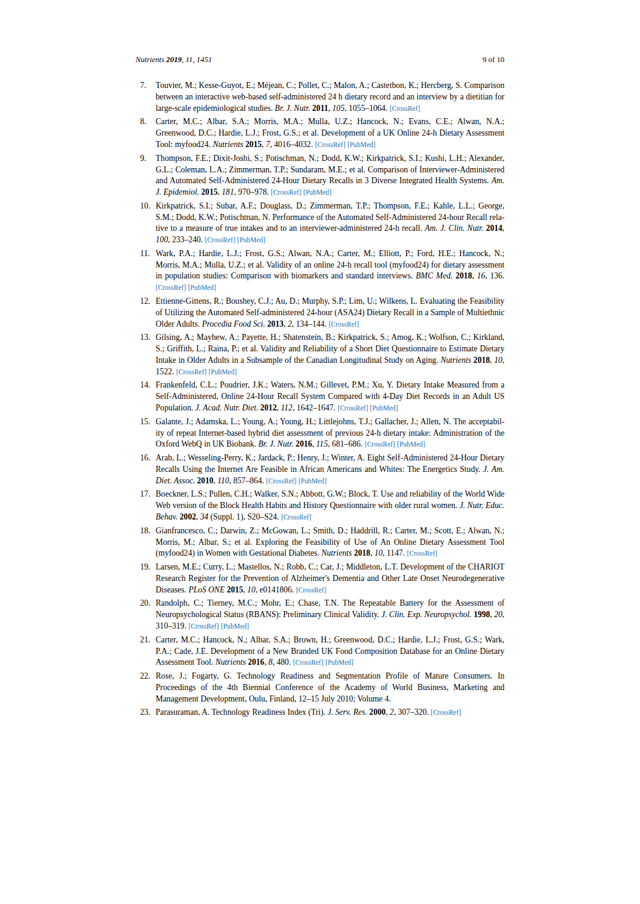Nutrients 2019, 11, 1451 9 of 10
Touvier, M.; Kesse-Guyot, E.; Méjean, C.; Pollet, C.; Malon, A.; Castetbon, K.; Hercberg, S. Comparison between an interactive web-based self-administered 24 h dietary record and an interview by a dietitian for large-scale epidemiological studies. Br. J. Nutr. 2011, 105, 1055–1064. CrossRef
Carter, M.C.; Albar, S.A.; Morris, M.A.; Mulla, U.Z.; Hancock, N.; Evans, C.E.; Alwan, N.A.; Greenwood, D.C.; Hardie, L.J.; Frost, G.S.; et al. Development of a UK Online 24-h Dietary Assessment Tool: myfood24. Nutrients 2015, 7, 4016–4032. CrossRef PubMed
Thompson, F.E.; Dixit-Joshi, S.; Potischman, N.; Dodd, K.W.; Kirkpatrick, S.I.; Kushi, L.H.; Alexander, G.L.; Coleman, L.A.; Zimmerman, T.P.; Sundaram, M.E.; et al. Comparison of Interviewer-Administered and Automated Self-Administered 24-Hour Dietary Recalls in 3 Diverse Integrated Health Systems. Am. J. Epidemiol. 2015, 181, 970–978. CrossRef PubMed
Kirkpatrick, S.I.; Subar, A.F.; Douglass, D.; Zimmerman, T.P.; Thompson, F.E.; Kahle, L.L.; George, S.M.; Dodd, K.W.; Potischtnan, N. Performance of the Automated Self-Administered 24-hour Recall relative to a measure of true intakes and to an interviewer-administered 24-h recall. Am. J. Clin. Nutr. 2014, 100, 233–240. CrossRef PubMed
Wark, P.A.; Hardie, L.J.; Frost, G.S.; Alwan, N.A.; Carter, M.; Elliott, P.; Ford, H.E.; Hancock, N.; Morris, M.A.; Mulla, U.Z.; et al. Validity of an online 24-h recall tool (myfood24) for dietary assessment in population studies: Comparison with biomarkers and standard interviews. BMC Med. 2018, 16, 136. CrossRef PubMed
Ettienne-Gittens, R.; Boushey, C.J.; Au, D.; Murphy, S.P.; Lim, U.; Wilkens, L. Evaluating the Feasibility of Utilizing the Automated Self-administered 24-hour (ASA24) Dietary Recall in a Sample of Multiethnic Older Adults. Procedia Food Sci. 2013, 2, 134–144. CrossRef
Gilsing, A.; Mayhew, A.; Payette, H.; Shatenstein, B.; Kirkpatrick, S.; Amog, K.; Wolfson, C.; Kirkland, S.; Griffith, L.; Raina, P.; et al. Validity and Reliability of a Short Diet Questionnaire to Estimate Dietary Intake in Older Adults in a Subsample of the Canadian Longitudinal Study on Aging. Nutrients 2018, 10, 1522. CrossRef PubMed
Frankenfeld, C.L.; Poudrier, J.K.; Waters, N.M.; Gillevet, P.M.; Xu, Y. Dietary Intake Measured from a Self-Administered, Online 24-Hour Recall System Compared with 4-Day Diet Records in an Adult US Population. J. Acad. Nutr. Diet. 2012, 112, 1642–1647. CrossRef PubMed
Galante, J.; Adamska, L.; Young, A.; Young, H.; Littlejohns, T.J.; Gallacher, J.; Allen, N. The acceptability of repeat Internet-based hybrid diet assessment of previous 24-h dietary intake: Administration of the Oxford WebQ in UK Biobank. Br. J. Nutr. 2016, 115, 681–686. CrossRef PubMed
Arab, L.; Wesseling-Perry, K.; Jardack, P.; Henry, J.; Winter, A. Eight Self-Administered 24-Hour Dietary Recalls Using the Internet Are Feasible in African Americans and Whites: The Energetics Study. J. Am. Diet. Assoc. 2010, 110, 857–864. CrossRef PubMed
Boeckner, L.S.; Pullen, C.H.; Walker, S.N.; Abbott, G.W.; Block, T. Use and reliability of the World Wide Web version of the Block Health Habits and History Questionnaire with older rural women. J. Nutr. Educ. Behav. 2002, 34 (Suppl. 1), S20–S24. CrossRef
Gianfrancesco, C.; Darwin, Z.; McGowan, L.; Smith, D.; Haddrill, R.; Carter, M.; Scott, E.; Alwan, N.; Morris, M.; Albar, S.; et al. Exploring the Feasibility of Use of An Online Dietary Assessment Tool (myfood24) in Women with Gestational Diabetes. Nutrients 2018, 10, 1147. CrossRef
Larsen, M.E.; Curry, L.; Mastellos, N.; Robb, C.; Car, J.; Middleton, L.T. Development of the CHARIOT Research Register for the Prevention of Alzheimer's Dementia and Other Late Onset Neurodegenerative Diseases. PLoS ONE 2015, 10, e0141806. CrossRef
Randolph, C.; Tierney, M.C.; Mohr, E.; Chase, T.N. The Repeatable Battery for the Assessment of Neuropsychological Status (RBANS): Preliminary Clinical Validity. J. Clin. Exp. Neuropsychol. 1998, 20, 310–319. CrossRef PubMed
Carter, M.C.; Hancock, N.; Albar, S.A.; Brown, H.; Greenwood, D.C.; Hardie, L.J.; Frost, G.S.; Wark, P.A.; Cade, J.E. Development of a New Branded UK Food Composition Database for an Online Dietary Assessment Tool. Nutrients 2016, 8, 480. CrossRef PubMed
Rose, J.; Fogarty, G. Technology Readiness and Segmentation Profile of Mature Consumers. In Proceedings of the 4th Biennial Conference of the Academy of World Business, Marketing and Management Development, Oulu, Finland, 12–15 July 2010; Volume 4.
Parasuraman, A. Technology Readiness Index (Tri). J. Serv. Res. 2000, 2, 307–320. CrossRef